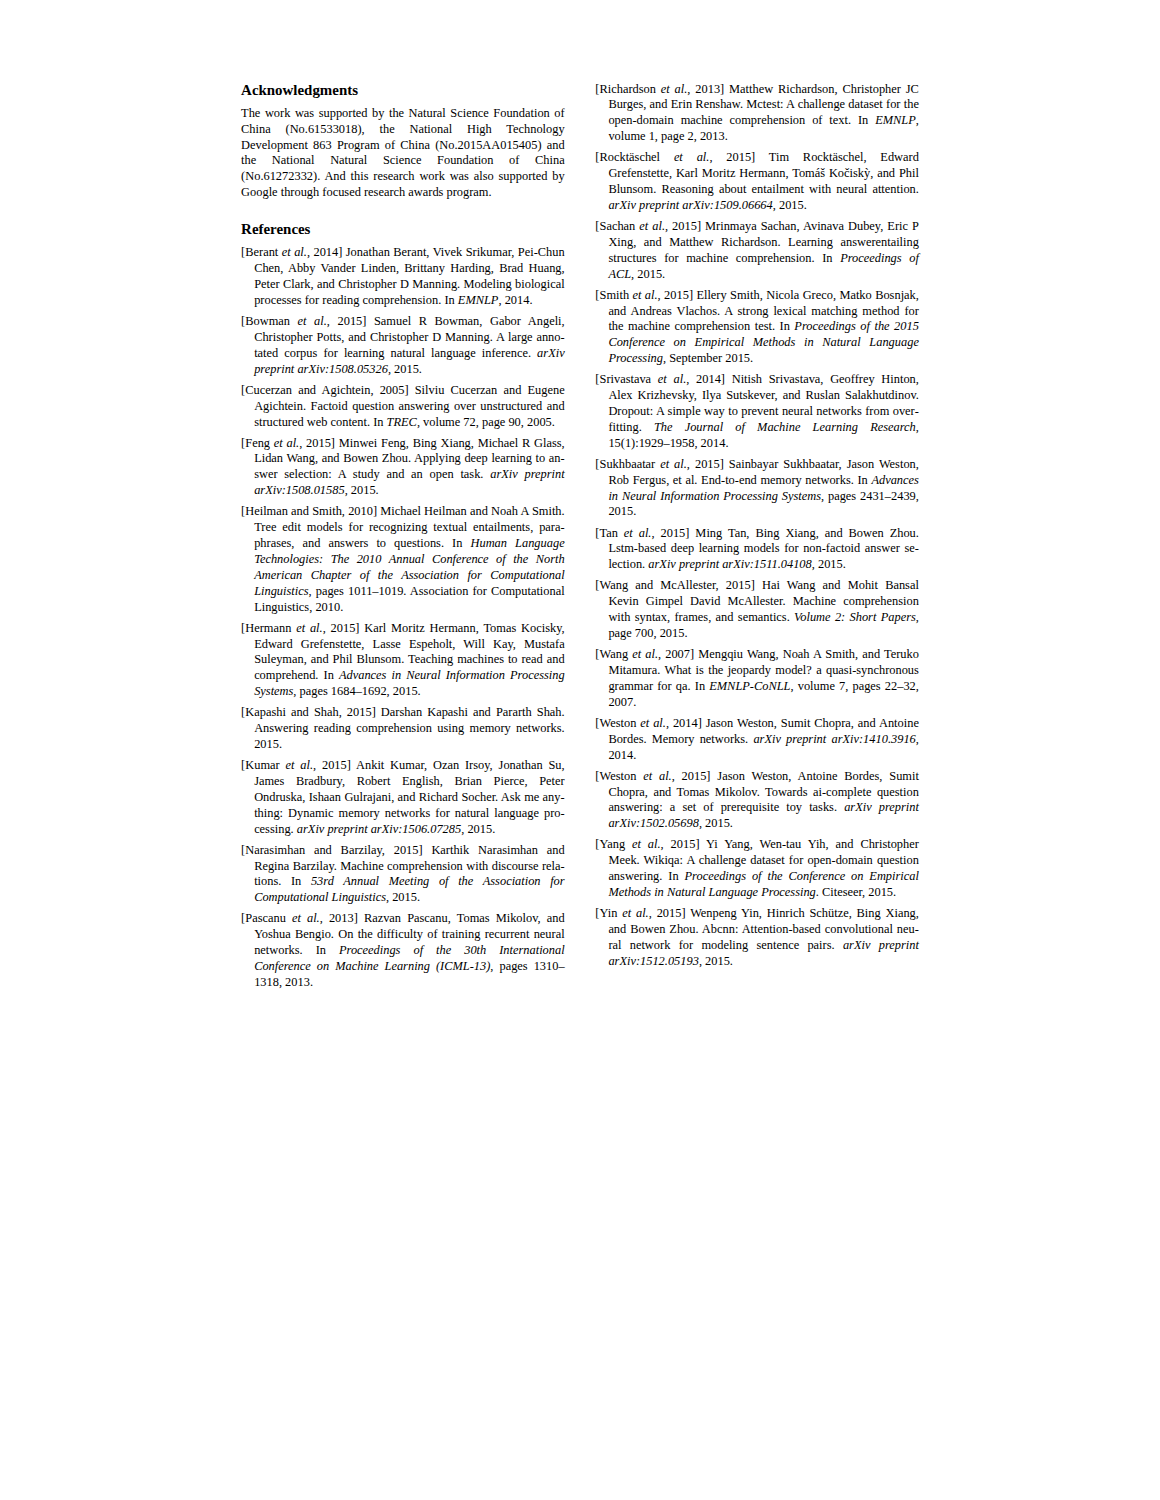Acknowledgments
The work was supported by the Natural Science Foundation of China (No.61533018), the National High Technology Development 863 Program of China (No.2015AA015405) and the National Natural Science Foundation of China (No.61272332). And this research work was also supported by Google through focused research awards program.
References
[Berant et al., 2014] Jonathan Berant, Vivek Srikumar, Pei-Chun Chen, Abby Vander Linden, Brittany Harding, Brad Huang, Peter Clark, and Christopher D Manning. Modeling biological processes for reading comprehension. In EMNLP, 2014.
[Bowman et al., 2015] Samuel R Bowman, Gabor Angeli, Christopher Potts, and Christopher D Manning. A large annotated corpus for learning natural language inference. arXiv preprint arXiv:1508.05326, 2015.
[Cucerzan and Agichtein, 2005] Silviu Cucerzan and Eugene Agichtein. Factoid question answering over unstructured and structured web content. In TREC, volume 72, page 90, 2005.
[Feng et al., 2015] Minwei Feng, Bing Xiang, Michael R Glass, Lidan Wang, and Bowen Zhou. Applying deep learning to answer selection: A study and an open task. arXiv preprint arXiv:1508.01585, 2015.
[Heilman and Smith, 2010] Michael Heilman and Noah A Smith. Tree edit models for recognizing textual entailments, paraphrases, and answers to questions. In Human Language Technologies: The 2010 Annual Conference of the North American Chapter of the Association for Computational Linguistics, pages 1011–1019. Association for Computational Linguistics, 2010.
[Hermann et al., 2015] Karl Moritz Hermann, Tomas Kocisky, Edward Grefenstette, Lasse Espeholt, Will Kay, Mustafa Suleyman, and Phil Blunsom. Teaching machines to read and comprehend. In Advances in Neural Information Processing Systems, pages 1684–1692, 2015.
[Kapashi and Shah, 2015] Darshan Kapashi and Pararth Shah. Answering reading comprehension using memory networks. 2015.
[Kumar et al., 2015] Ankit Kumar, Ozan Irsoy, Jonathan Su, James Bradbury, Robert English, Brian Pierce, Peter Ondruska, Ishaan Gulrajani, and Richard Socher. Ask me anything: Dynamic memory networks for natural language processing. arXiv preprint arXiv:1506.07285, 2015.
[Narasimhan and Barzilay, 2015] Karthik Narasimhan and Regina Barzilay. Machine comprehension with discourse relations. In 53rd Annual Meeting of the Association for Computational Linguistics, 2015.
[Pascanu et al., 2013] Razvan Pascanu, Tomas Mikolov, and Yoshua Bengio. On the difficulty of training recurrent neural networks. In Proceedings of the 30th International Conference on Machine Learning (ICML-13), pages 1310–1318, 2013.
[Richardson et al., 2013] Matthew Richardson, Christopher JC Burges, and Erin Renshaw. Mctest: A challenge dataset for the open-domain machine comprehension of text. In EMNLP, volume 1, page 2, 2013.
[Rocktäschel et al., 2015] Tim Rocktäschel, Edward Grefenstette, Karl Moritz Hermann, Tomáš Kočiskỳ, and Phil Blunsom. Reasoning about entailment with neural attention. arXiv preprint arXiv:1509.06664, 2015.
[Sachan et al., 2015] Mrinmaya Sachan, Avinava Dubey, Eric P Xing, and Matthew Richardson. Learning answerentailing structures for machine comprehension. In Proceedings of ACL, 2015.
[Smith et al., 2015] Ellery Smith, Nicola Greco, Matko Bosnjak, and Andreas Vlachos. A strong lexical matching method for the machine comprehension test. In Proceedings of the 2015 Conference on Empirical Methods in Natural Language Processing, September 2015.
[Srivastava et al., 2014] Nitish Srivastava, Geoffrey Hinton, Alex Krizhevsky, Ilya Sutskever, and Ruslan Salakhutdinov. Dropout: A simple way to prevent neural networks from overfitting. The Journal of Machine Learning Research, 15(1):1929–1958, 2014.
[Sukhbaatar et al., 2015] Sainbayar Sukhbaatar, Jason Weston, Rob Fergus, et al. End-to-end memory networks. In Advances in Neural Information Processing Systems, pages 2431–2439, 2015.
[Tan et al., 2015] Ming Tan, Bing Xiang, and Bowen Zhou. Lstm-based deep learning models for non-factoid answer selection. arXiv preprint arXiv:1511.04108, 2015.
[Wang and McAllester, 2015] Hai Wang and Mohit Bansal Kevin Gimpel David McAllester. Machine comprehension with syntax, frames, and semantics. Volume 2: Short Papers, page 700, 2015.
[Wang et al., 2007] Mengqiu Wang, Noah A Smith, and Teruko Mitamura. What is the jeopardy model? a quasi-synchronous grammar for qa. In EMNLP-CoNLL, volume 7, pages 22–32, 2007.
[Weston et al., 2014] Jason Weston, Sumit Chopra, and Antoine Bordes. Memory networks. arXiv preprint arXiv:1410.3916, 2014.
[Weston et al., 2015] Jason Weston, Antoine Bordes, Sumit Chopra, and Tomas Mikolov. Towards ai-complete question answering: a set of prerequisite toy tasks. arXiv preprint arXiv:1502.05698, 2015.
[Yang et al., 2015] Yi Yang, Wen-tau Yih, and Christopher Meek. Wikiqa: A challenge dataset for open-domain question answering. In Proceedings of the Conference on Empirical Methods in Natural Language Processing. Citeseer, 2015.
[Yin et al., 2015] Wenpeng Yin, Hinrich Schütze, Bing Xiang, and Bowen Zhou. Abcnn: Attention-based convolutional neural network for modeling sentence pairs. arXiv preprint arXiv:1512.05193, 2015.